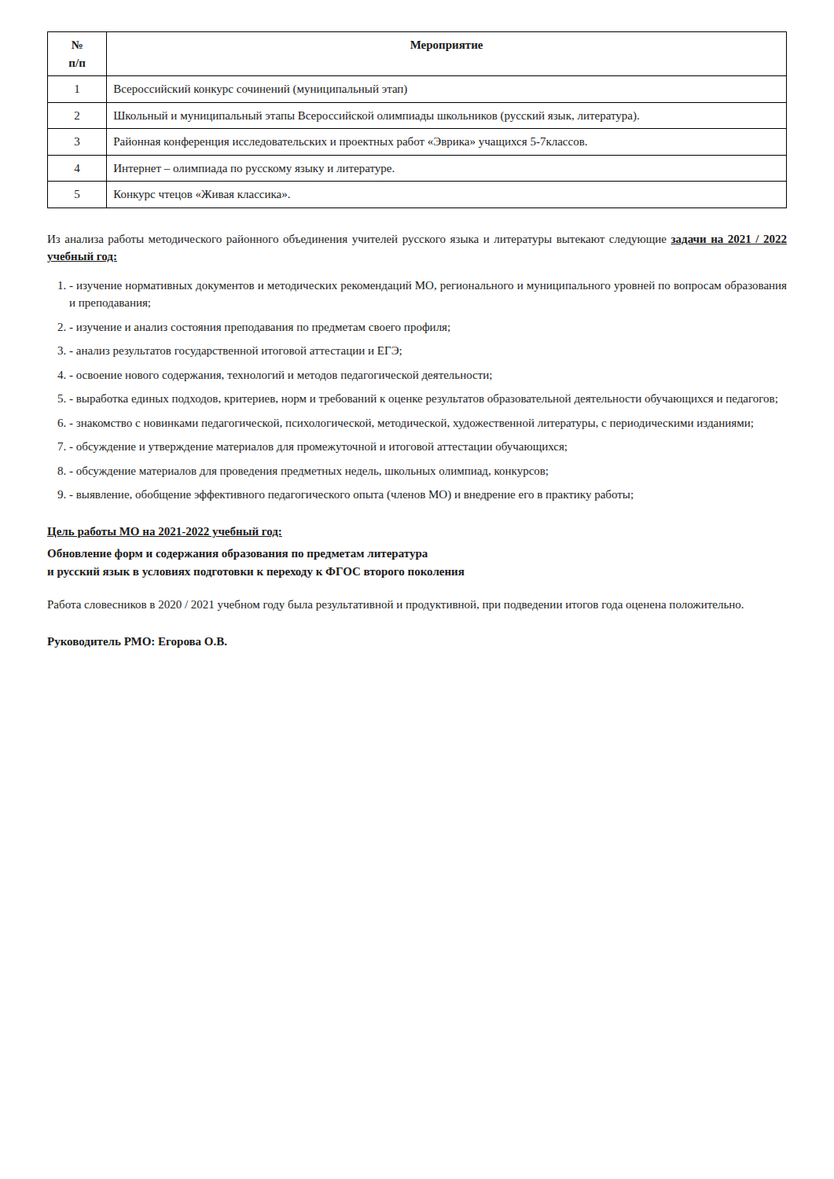| № п/п | Мероприятие |
| --- | --- |
| 1 | Всероссийский конкурс сочинений (муниципальный этап) |
| 2 | Школьный и муниципальный этапы Всероссийской олимпиады школьников (русский язык, литература). |
| 3 | Районная конференция исследовательских и проектных работ «Эврика» учащихся 5-7классов. |
| 4 | Интернет – олимпиада по русскому языку и литературе. |
| 5 | Конкурс чтецов «Живая классика». |
Из анализа работы методического районного объединения учителей русского языка и литературы вытекают следующие задачи на 2021 / 2022 учебный год:
- изучение нормативных документов и методических рекомендаций МО, регионального и муниципального уровней по вопросам образования и преподавания;
- изучение и анализ состояния преподавания по предметам своего профиля;
- анализ результатов государственной итоговой аттестации и ЕГЭ;
- освоение нового содержания, технологий и методов педагогической деятельности;
- выработка единых подходов, критериев, норм и требований к оценке результатов образовательной деятельности обучающихся и педагогов;
- знакомство с новинками педагогической, психологической, методической, художественной литературы, с периодическими изданиями;
- обсуждение и утверждение материалов для промежуточной и итоговой аттестации обучающихся;
- обсуждение материалов для проведения предметных недель, школьных олимпиад, конкурсов;
- выявление, обобщение эффективного педагогического опыта (членов МО) и внедрение его в практику работы;
Цель работы МО на 2021-2022 учебный год:
Обновление форм и содержания образования по предметам литература
и русский язык в условиях подготовки к переходу к ФГОС второго поколения
Работа словесников в 2020 / 2021 учебном году была результативной и продуктивной, при подведении итогов года оценена положительно.
Руководитель РМО: Егорова О.В.